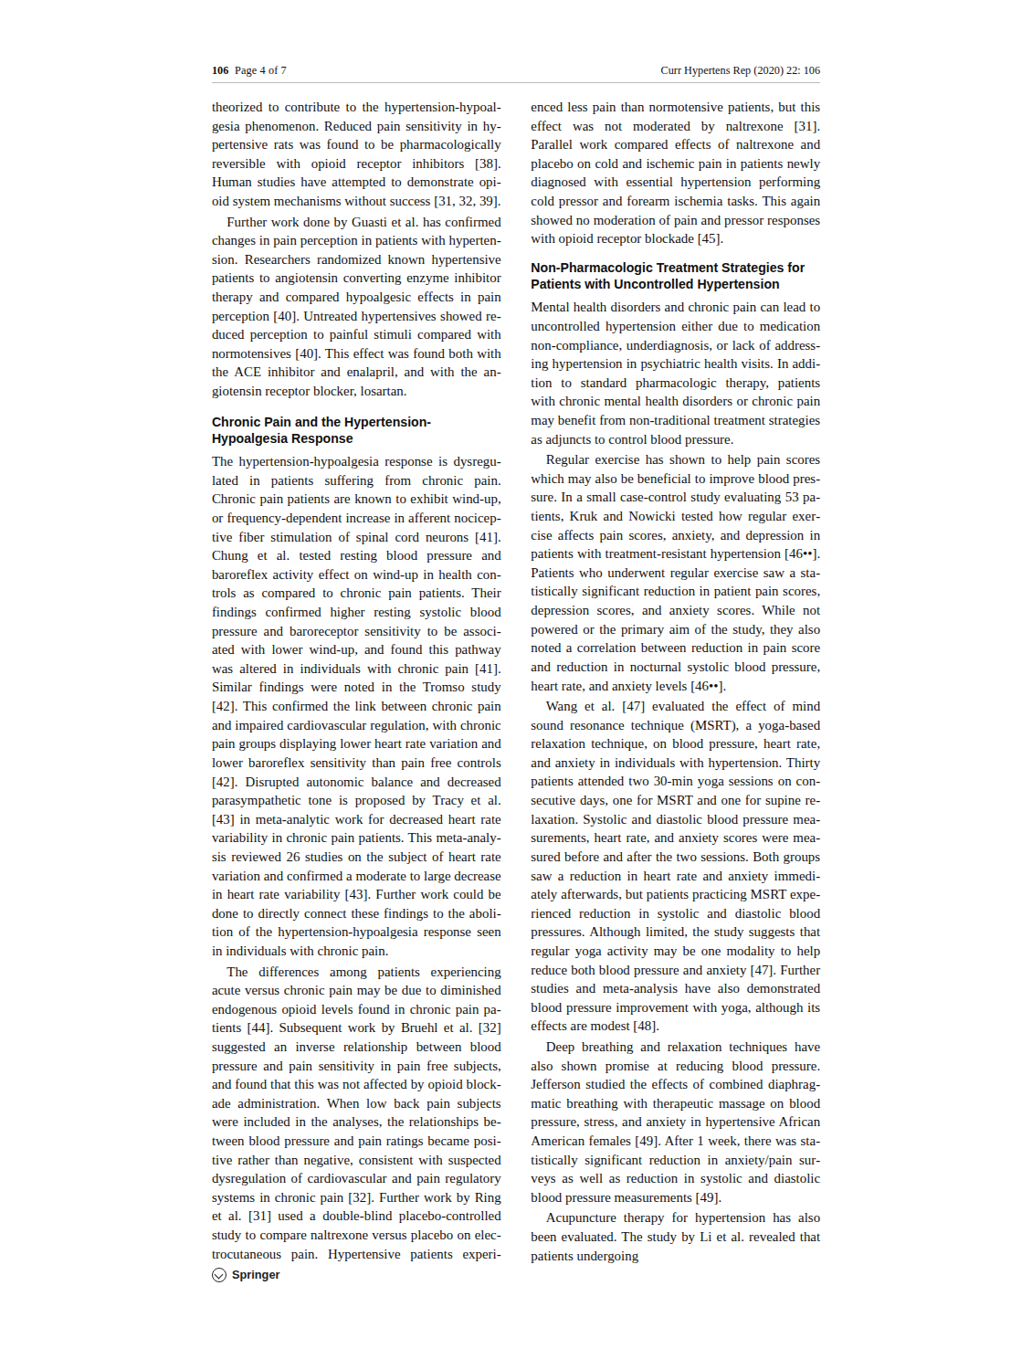106 Page 4 of 7
Curr Hypertens Rep (2020) 22: 106
theorized to contribute to the hypertension-hypoalgesia phenomenon. Reduced pain sensitivity in hypertensive rats was found to be pharmacologically reversible with opioid receptor inhibitors [38]. Human studies have attempted to demonstrate opioid system mechanisms without success [31, 32, 39].
Further work done by Guasti et al. has confirmed changes in pain perception in patients with hypertension. Researchers randomized known hypertensive patients to angiotensin converting enzyme inhibitor therapy and compared hypoalgesic effects in pain perception [40]. Untreated hypertensives showed reduced perception to painful stimuli compared with normotensives [40]. This effect was found both with the ACE inhibitor and enalapril, and with the angiotensin receptor blocker, losartan.
Chronic Pain and the Hypertension-Hypoalgesia Response
The hypertension-hypoalgesia response is dysregulated in patients suffering from chronic pain. Chronic pain patients are known to exhibit wind-up, or frequency-dependent increase in afferent nociceptive fiber stimulation of spinal cord neurons [41]. Chung et al. tested resting blood pressure and baroreflex activity effect on wind-up in health controls as compared to chronic pain patients. Their findings confirmed higher resting systolic blood pressure and baroreceptor sensitivity to be associated with lower wind-up, and found this pathway was altered in individuals with chronic pain [41]. Similar findings were noted in the Tromso study [42]. This confirmed the link between chronic pain and impaired cardiovascular regulation, with chronic pain groups displaying lower heart rate variation and lower baroreflex sensitivity than pain free controls [42]. Disrupted autonomic balance and decreased parasympathetic tone is proposed by Tracy et al. [43] in meta-analytic work for decreased heart rate variability in chronic pain patients. This meta-analysis reviewed 26 studies on the subject of heart rate variation and confirmed a moderate to large decrease in heart rate variability [43]. Further work could be done to directly connect these findings to the abolition of the hypertension-hypoalgesia response seen in individuals with chronic pain.
The differences among patients experiencing acute versus chronic pain may be due to diminished endogenous opioid levels found in chronic pain patients [44]. Subsequent work by Bruehl et al. [32] suggested an inverse relationship between blood pressure and pain sensitivity in pain free subjects, and found that this was not affected by opioid blockade administration. When low back pain subjects were included in the analyses, the relationships between blood pressure and pain ratings became positive rather than negative, consistent with suspected dysregulation of cardiovascular and pain regulatory systems in chronic pain [32]. Further work by Ring et al. [31] used a double-blind placebo-controlled study to compare naltrexone versus placebo on electrocutaneous pain. Hypertensive patients experienced less pain than normotensive patients, but this effect was not moderated by naltrexone [31]. Parallel work compared effects of naltrexone and placebo on cold and ischemic pain in patients newly diagnosed with essential hypertension performing cold pressor and forearm ischemia tasks. This again showed no moderation of pain and pressor responses with opioid receptor blockade [45].
Non-Pharmacologic Treatment Strategies for Patients with Uncontrolled Hypertension
Mental health disorders and chronic pain can lead to uncontrolled hypertension either due to medication non-compliance, underdiagnosis, or lack of addressing hypertension in psychiatric health visits. In addition to standard pharmacologic therapy, patients with chronic mental health disorders or chronic pain may benefit from non-traditional treatment strategies as adjuncts to control blood pressure.
Regular exercise has shown to help pain scores which may also be beneficial to improve blood pressure. In a small case-control study evaluating 53 patients, Kruk and Nowicki tested how regular exercise affects pain scores, anxiety, and depression in patients with treatment-resistant hypertension [46••]. Patients who underwent regular exercise saw a statistically significant reduction in patient pain scores, depression scores, and anxiety scores. While not powered or the primary aim of the study, they also noted a correlation between reduction in pain score and reduction in nocturnal systolic blood pressure, heart rate, and anxiety levels [46••].
Wang et al. [47] evaluated the effect of mind sound resonance technique (MSRT), a yoga-based relaxation technique, on blood pressure, heart rate, and anxiety in individuals with hypertension. Thirty patients attended two 30-min yoga sessions on consecutive days, one for MSRT and one for supine relaxation. Systolic and diastolic blood pressure measurements, heart rate, and anxiety scores were measured before and after the two sessions. Both groups saw a reduction in heart rate and anxiety immediately afterwards, but patients practicing MSRT experienced reduction in systolic and diastolic blood pressures. Although limited, the study suggests that regular yoga activity may be one modality to help reduce both blood pressure and anxiety [47]. Further studies and meta-analysis have also demonstrated blood pressure improvement with yoga, although its effects are modest [48].
Deep breathing and relaxation techniques have also shown promise at reducing blood pressure. Jefferson studied the effects of combined diaphragmatic breathing with therapeutic massage on blood pressure, stress, and anxiety in hypertensive African American females [49]. After 1 week, there was statistically significant reduction in anxiety/pain surveys as well as reduction in systolic and diastolic blood pressure measurements [49].
Acupuncture therapy for hypertension has also been evaluated. The study by Li et al. revealed that patients undergoing
Springer